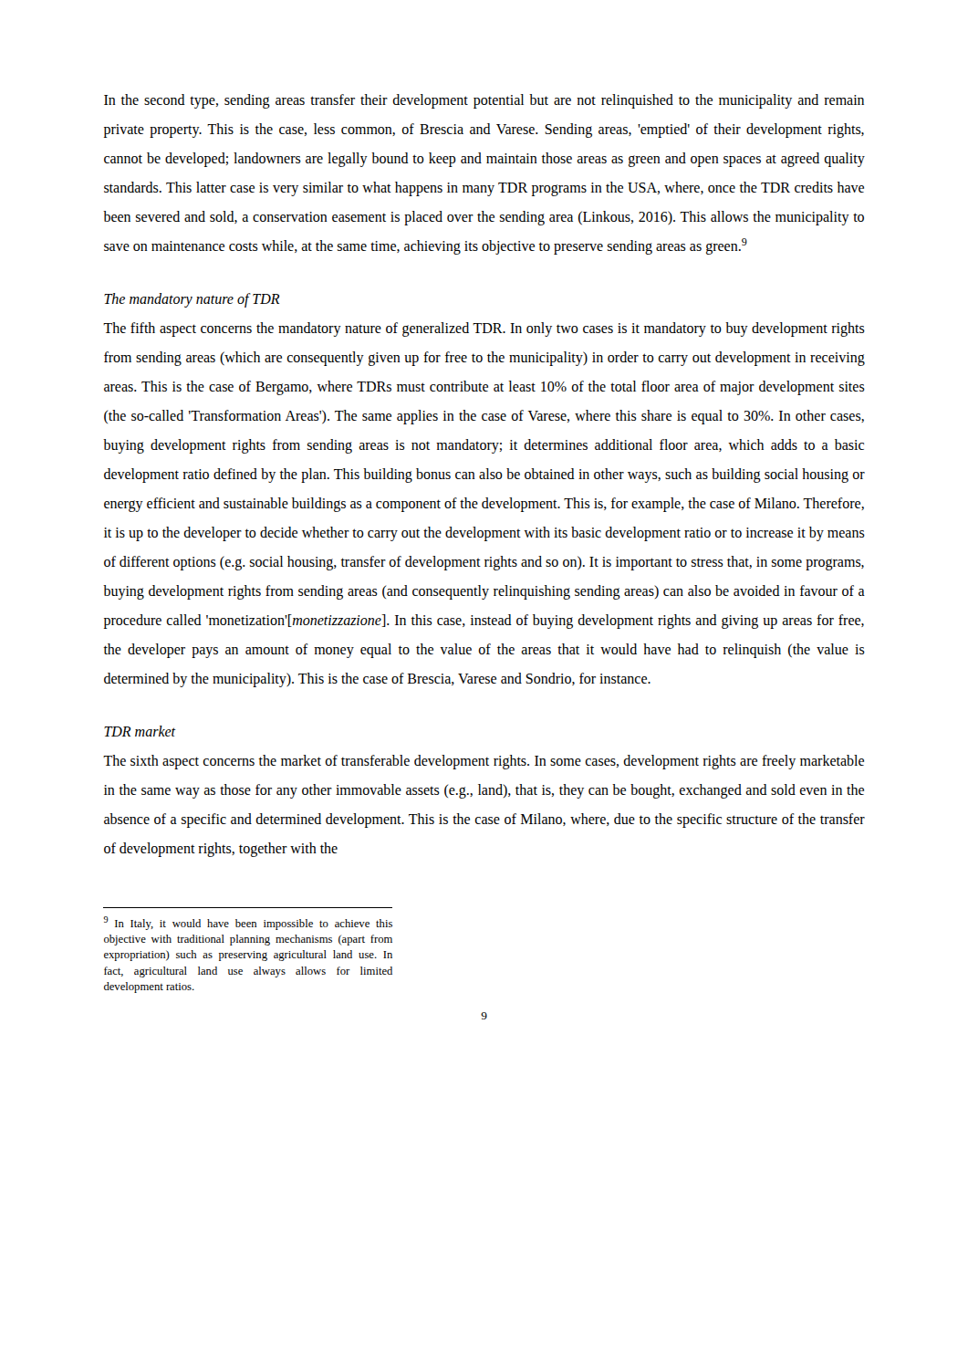In the second type, sending areas transfer their development potential but are not relinquished to the municipality and remain private property. This is the case, less common, of Brescia and Varese. Sending areas, 'emptied' of their development rights, cannot be developed; landowners are legally bound to keep and maintain those areas as green and open spaces at agreed quality standards. This latter case is very similar to what happens in many TDR programs in the USA, where, once the TDR credits have been severed and sold, a conservation easement is placed over the sending area (Linkous, 2016). This allows the municipality to save on maintenance costs while, at the same time, achieving its objective to preserve sending areas as green.9
The mandatory nature of TDR
The fifth aspect concerns the mandatory nature of generalized TDR. In only two cases is it mandatory to buy development rights from sending areas (which are consequently given up for free to the municipality) in order to carry out development in receiving areas. This is the case of Bergamo, where TDRs must contribute at least 10% of the total floor area of major development sites (the so-called 'Transformation Areas'). The same applies in the case of Varese, where this share is equal to 30%. In other cases, buying development rights from sending areas is not mandatory; it determines additional floor area, which adds to a basic development ratio defined by the plan. This building bonus can also be obtained in other ways, such as building social housing or energy efficient and sustainable buildings as a component of the development. This is, for example, the case of Milano. Therefore, it is up to the developer to decide whether to carry out the development with its basic development ratio or to increase it by means of different options (e.g. social housing, transfer of development rights and so on). It is important to stress that, in some programs, buying development rights from sending areas (and consequently relinquishing sending areas) can also be avoided in favour of a procedure called 'monetization'[monetizzazione]. In this case, instead of buying development rights and giving up areas for free, the developer pays an amount of money equal to the value of the areas that it would have had to relinquish (the value is determined by the municipality). This is the case of Brescia, Varese and Sondrio, for instance.
TDR market
The sixth aspect concerns the market of transferable development rights. In some cases, development rights are freely marketable in the same way as those for any other immovable assets (e.g., land), that is, they can be bought, exchanged and sold even in the absence of a specific and determined development. This is the case of Milano, where, due to the specific structure of the transfer of development rights, together with the
9 In Italy, it would have been impossible to achieve this objective with traditional planning mechanisms (apart from expropriation) such as preserving agricultural land use. In fact, agricultural land use always allows for limited development ratios.
9